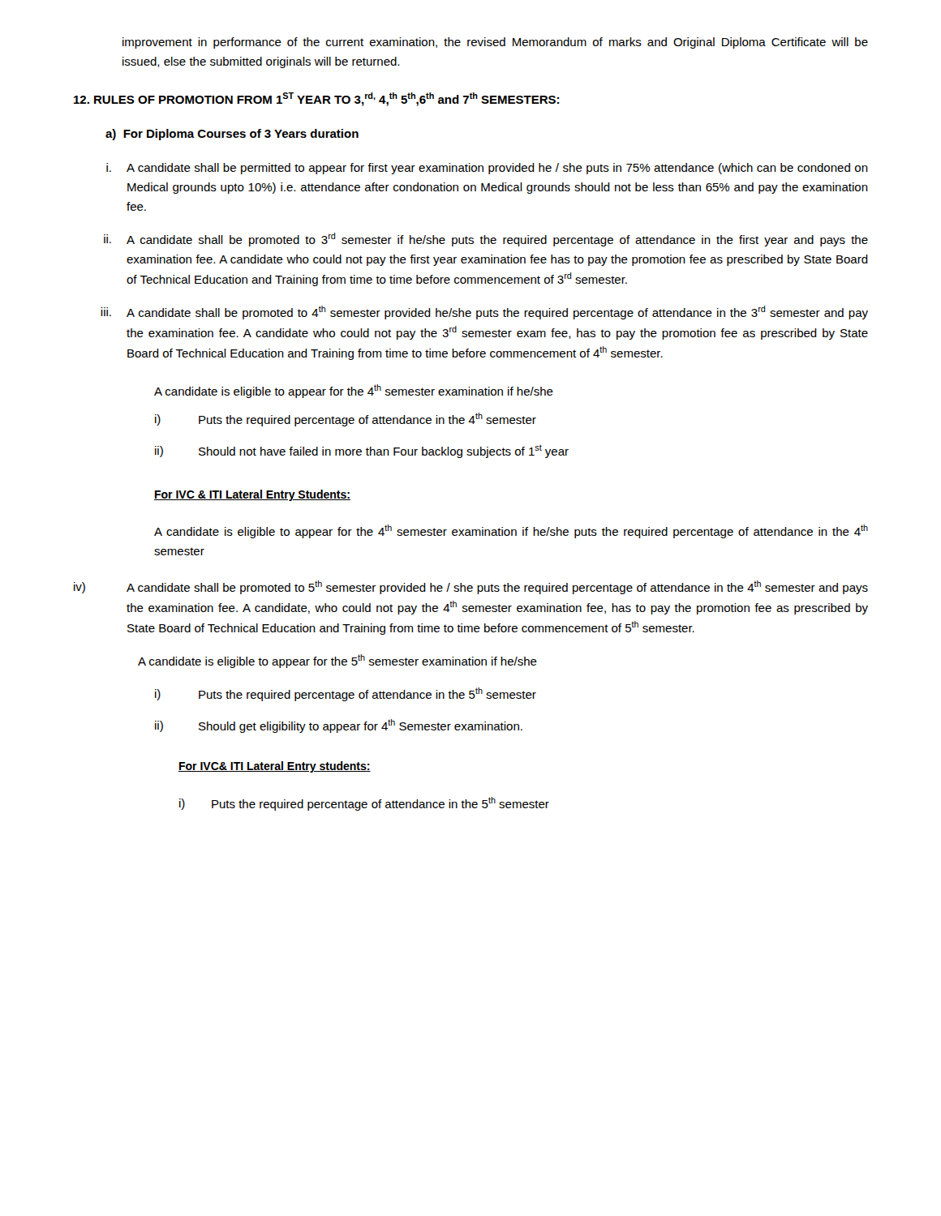improvement in performance of the current examination, the revised Memorandum of marks and Original Diploma Certificate will be issued, else the submitted originals will be returned.
12. RULES OF PROMOTION FROM 1ST YEAR TO 3,rd, 4,th 5th,6th and 7th SEMESTERS:
a) For Diploma Courses of 3 Years duration
i.
A candidate shall be permitted to appear for first year examination provided he / she puts in 75% attendance (which can be condoned on Medical grounds upto 10%) i.e. attendance after condonation on Medical grounds should not be less than 65% and pay the examination fee.
ii.
A candidate shall be promoted to 3rd semester if he/she puts the required percentage of attendance in the first year and pays the examination fee. A candidate who could not pay the first year examination fee has to pay the promotion fee as prescribed by State Board of Technical Education and Training from time to time before commencement of 3rd semester.
iii.
A candidate shall be promoted to 4th semester provided he/she puts the required percentage of attendance in the 3rd semester and pay the examination fee. A candidate who could not pay the 3rd semester exam fee, has to pay the promotion fee as prescribed by State Board of Technical Education and Training from time to time before commencement of 4th semester.
A candidate is eligible to appear for the 4th semester examination if he/she
i)
Puts the required percentage of attendance in the 4th semester
ii)
Should not have failed in more than Four backlog subjects of 1st year
For IVC & ITI Lateral Entry Students:
A candidate is eligible to appear for the 4th semester examination if he/she puts the required percentage of attendance in the 4th semester
iv)
A candidate shall be promoted to 5th semester provided he / she puts the required percentage of attendance in the 4th semester and pays the examination fee. A candidate, who could not pay the 4th semester examination fee, has to pay the promotion fee as prescribed by State Board of Technical Education and Training from time to time before commencement of 5th semester.
A candidate is eligible to appear for the 5th semester examination if he/she
i)
Puts the required percentage of attendance in the 5th semester
ii)
Should get eligibility to appear for 4th Semester examination.
For IVC& ITI Lateral Entry students:
i)
Puts the required percentage of attendance in the 5th semester